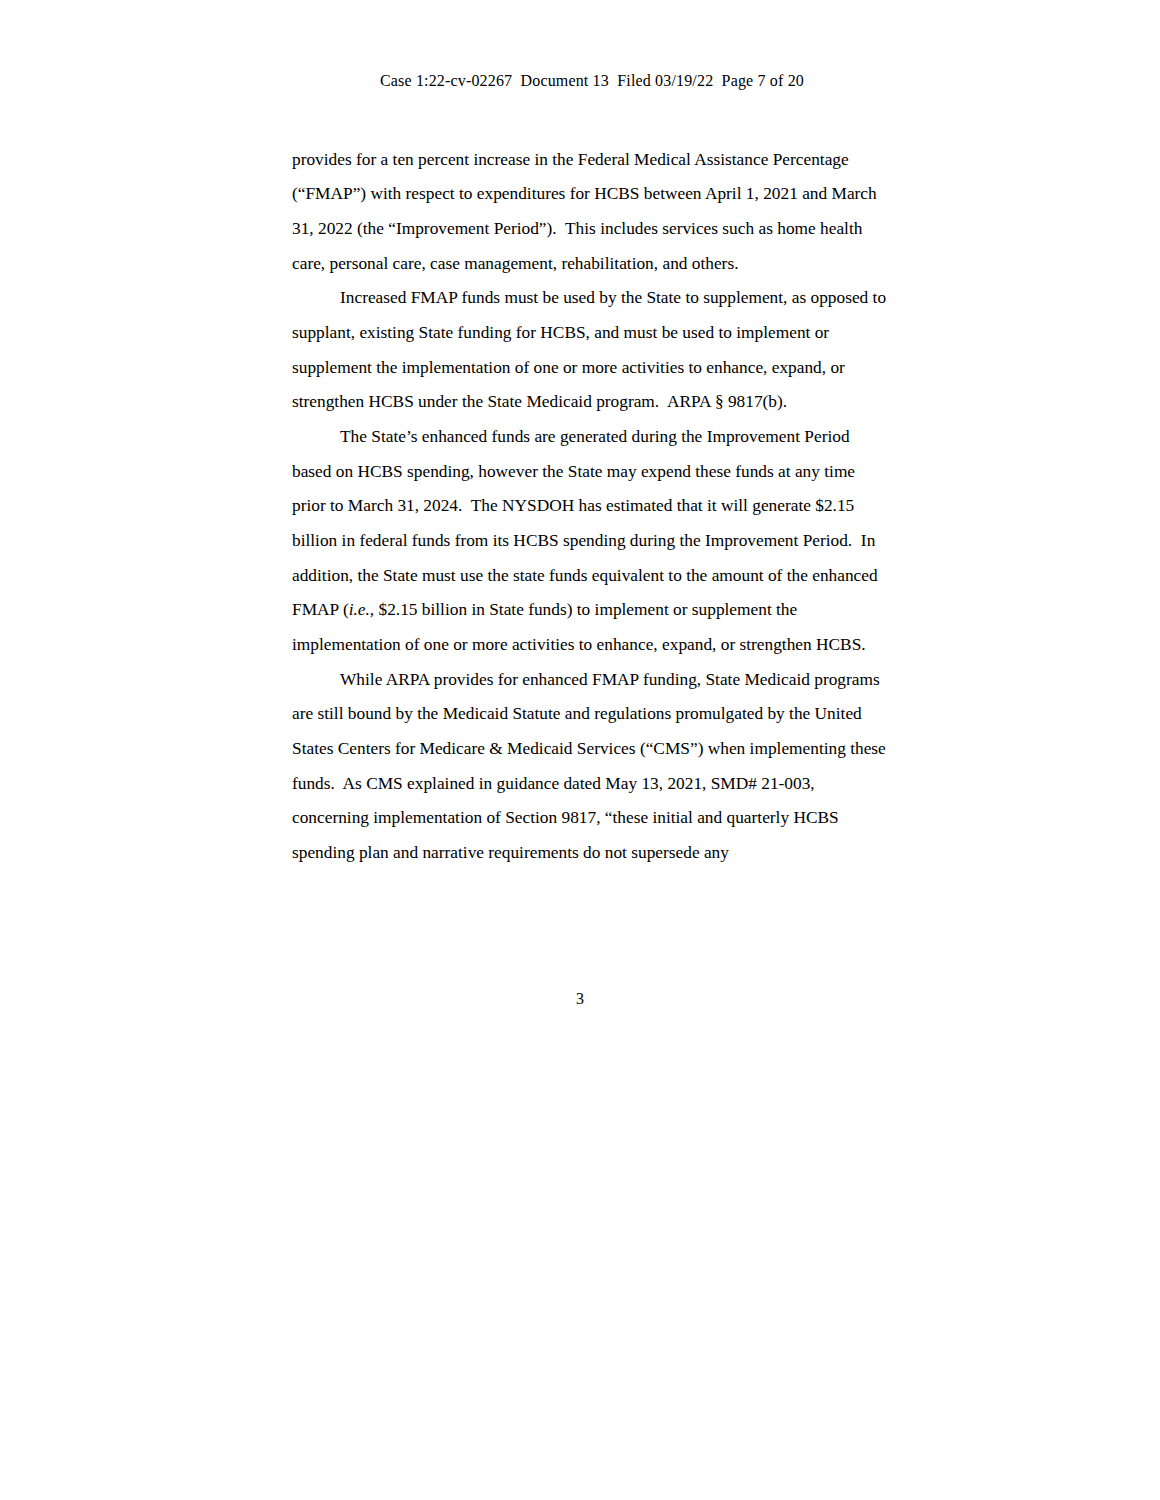Case 1:22-cv-02267 Document 13 Filed 03/19/22 Page 7 of 20
provides for a ten percent increase in the Federal Medical Assistance Percentage (“FMAP”) with respect to expenditures for HCBS between April 1, 2021 and March 31, 2022 (the “Improvement Period”). This includes services such as home health care, personal care, case management, rehabilitation, and others.
Increased FMAP funds must be used by the State to supplement, as opposed to supplant, existing State funding for HCBS, and must be used to implement or supplement the implementation of one or more activities to enhance, expand, or strengthen HCBS under the State Medicaid program. ARPA § 9817(b).
The State’s enhanced funds are generated during the Improvement Period based on HCBS spending, however the State may expend these funds at any time prior to March 31, 2024. The NYSDOH has estimated that it will generate $2.15 billion in federal funds from its HCBS spending during the Improvement Period. In addition, the State must use the state funds equivalent to the amount of the enhanced FMAP (i.e., $2.15 billion in State funds) to implement or supplement the implementation of one or more activities to enhance, expand, or strengthen HCBS.
While ARPA provides for enhanced FMAP funding, State Medicaid programs are still bound by the Medicaid Statute and regulations promulgated by the United States Centers for Medicare & Medicaid Services (“CMS”) when implementing these funds. As CMS explained in guidance dated May 13, 2021, SMD# 21-003, concerning implementation of Section 9817, “these initial and quarterly HCBS spending plan and narrative requirements do not supersede any
3